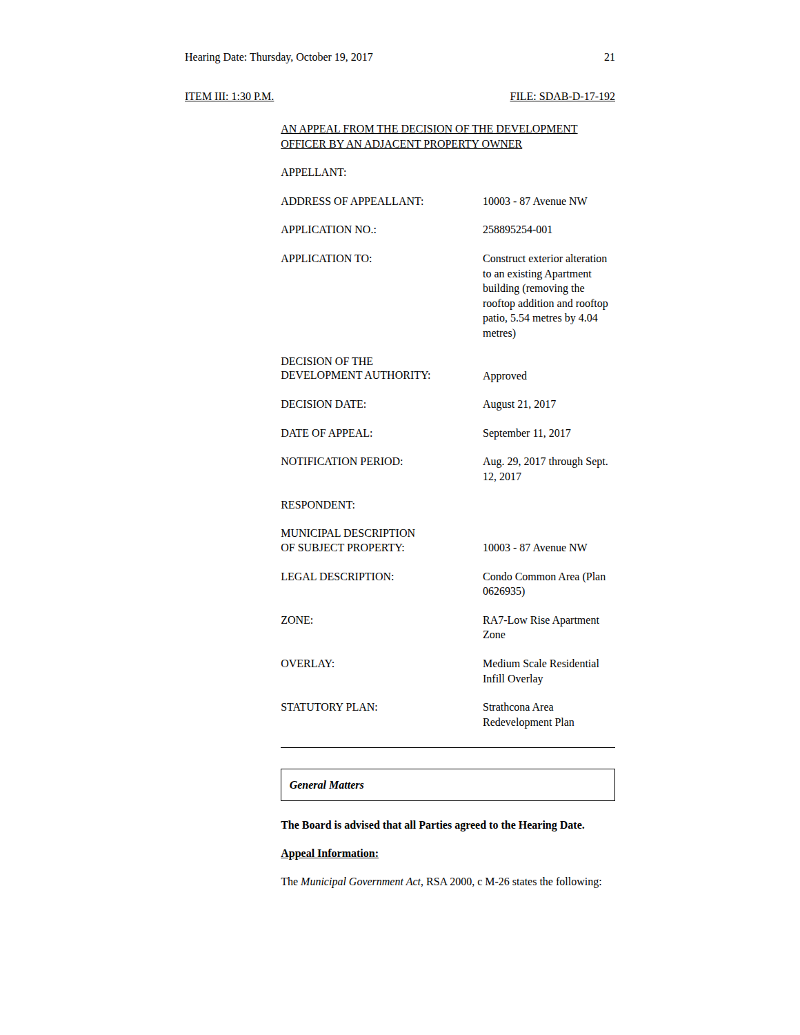Hearing Date: Thursday, October 19, 2017
21
ITEM III: 1:30 P.M. FILE: SDAB-D-17-192
AN APPEAL FROM THE DECISION OF THE DEVELOPMENT OFFICER BY AN ADJACENT PROPERTY OWNER
APPELLANT:
ADDRESS OF APPEALLANT:
10003 - 87 Avenue NW
APPLICATION NO.:
258895254-001
APPLICATION TO:
Construct exterior alteration to an existing Apartment building (removing the rooftop addition and rooftop patio, 5.54 metres by 4.04 metres)
DECISION OF THE
DEVELOPMENT AUTHORITY:
Approved
DECISION DATE:
August 21, 2017
DATE OF APPEAL:
September 11, 2017
NOTIFICATION PERIOD:
Aug. 29, 2017 through Sept. 12, 2017
RESPONDENT:
MUNICIPAL DESCRIPTION
OF SUBJECT PROPERTY:
10003 - 87 Avenue NW
LEGAL DESCRIPTION:
Condo Common Area (Plan 0626935)
ZONE:
RA7-Low Rise Apartment Zone
OVERLAY:
Medium Scale Residential Infill Overlay
STATUTORY PLAN:
Strathcona Area Redevelopment Plan
General Matters
The Board is advised that all Parties agreed to the Hearing Date.
Appeal Information:
The Municipal Government Act, RSA 2000, c M-26 states the following: